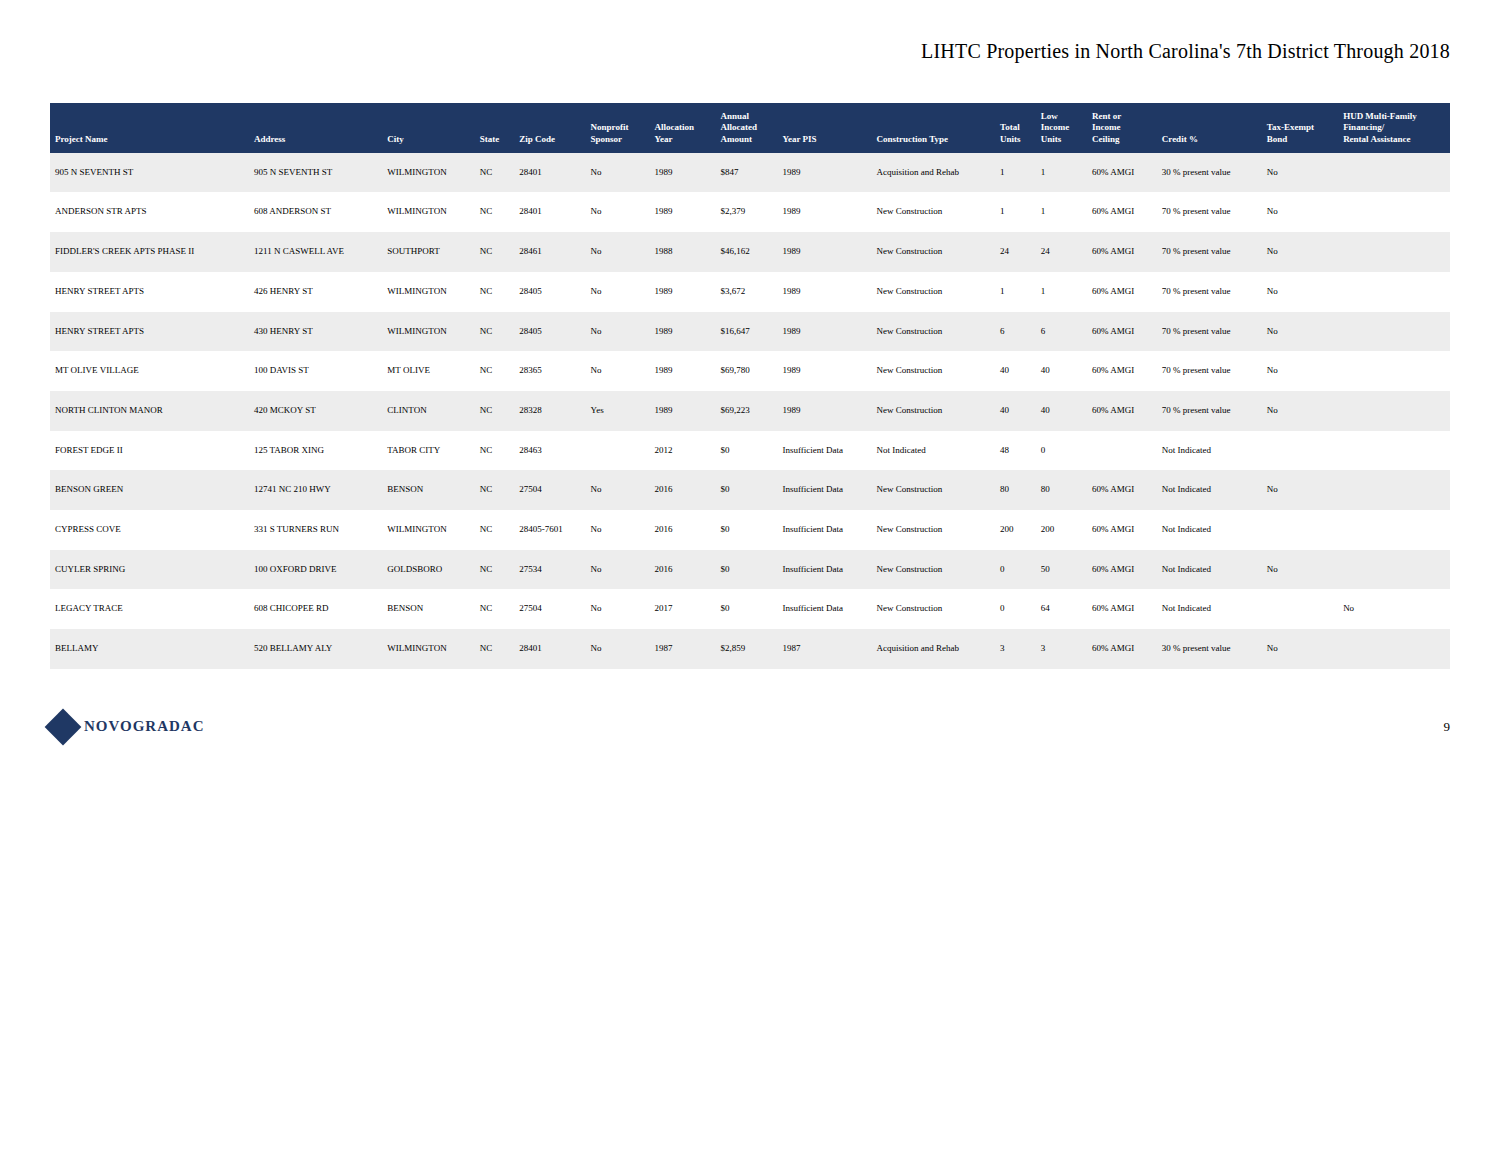LIHTC Properties in North Carolina's 7th District Through 2018
| Project Name | Address | City | State | Zip Code | Nonprofit Sponsor | Allocation Year | Annual Allocated Amount | Year PIS | Construction Type | Total Units | Low Income Units | Rent or Income Ceiling | Credit % | Tax-Exempt Bond | HUD Multi-Family Financing/ Rental Assistance |
| --- | --- | --- | --- | --- | --- | --- | --- | --- | --- | --- | --- | --- | --- | --- | --- |
| 905 N SEVENTH ST | 905 N SEVENTH ST | WILMINGTON | NC | 28401 | No | 1989 | $847 | 1989 | Acquisition and Rehab | 1 | 1 | 60% AMGI | 30 % present value | No | |
| ANDERSON STR APTS | 608 ANDERSON ST | WILMINGTON | NC | 28401 | No | 1989 | $2,379 | 1989 | New Construction | 1 | 1 | 60% AMGI | 70 % present value | No | |
| FIDDLER'S CREEK APTS PHASE II | 1211 N CASWELL AVE | SOUTHPORT | NC | 28461 | No | 1988 | $46,162 | 1989 | New Construction | 24 | 24 | 60% AMGI | 70 % present value | No | |
| HENRY STREET APTS | 426 HENRY ST | WILMINGTON | NC | 28405 | No | 1989 | $3,672 | 1989 | New Construction | 1 | 1 | 60% AMGI | 70 % present value | No | |
| HENRY STREET APTS | 430 HENRY ST | WILMINGTON | NC | 28405 | No | 1989 | $16,647 | 1989 | New Construction | 6 | 6 | 60% AMGI | 70 % present value | No | |
| MT OLIVE VILLAGE | 100 DAVIS ST | MT OLIVE | NC | 28365 | No | 1989 | $69,780 | 1989 | New Construction | 40 | 40 | 60% AMGI | 70 % present value | No | |
| NORTH CLINTON MANOR | 420 MCKOY ST | CLINTON | NC | 28328 | Yes | 1989 | $69,223 | 1989 | New Construction | 40 | 40 | 60% AMGI | 70 % present value | No | |
| FOREST EDGE II | 125 TABOR XING | TABOR CITY | NC | 28463 | | 2012 | $0 | Insufficient Data | Not Indicated | 48 | 0 | | Not Indicated | | |
| BENSON GREEN | 12741 NC 210 HWY | BENSON | NC | 27504 | No | 2016 | $0 | Insufficient Data | New Construction | 80 | 80 | 60% AMGI | Not Indicated | No | |
| CYPRESS COVE | 331 S TURNERS RUN | WILMINGTON | NC | 28405-7601 | No | 2016 | $0 | Insufficient Data | New Construction | 200 | 200 | 60% AMGI | Not Indicated | | |
| CUYLER SPRING | 100 OXFORD DRIVE | GOLDSBORO | NC | 27534 | No | 2016 | $0 | Insufficient Data | New Construction | 0 | 50 | 60% AMGI | Not Indicated | No | |
| LEGACY TRACE | 608 CHICOPEE RD | BENSON | NC | 27504 | No | 2017 | $0 | Insufficient Data | New Construction | 0 | 64 | 60% AMGI | Not Indicated | | No |
| BELLAMY | 520 BELLAMY ALY | WILMINGTON | NC | 28401 | No | 1987 | $2,859 | 1987 | Acquisition and Rehab | 3 | 3 | 60% AMGI | 30 % present value | No | |
NOVOGRADAC
9